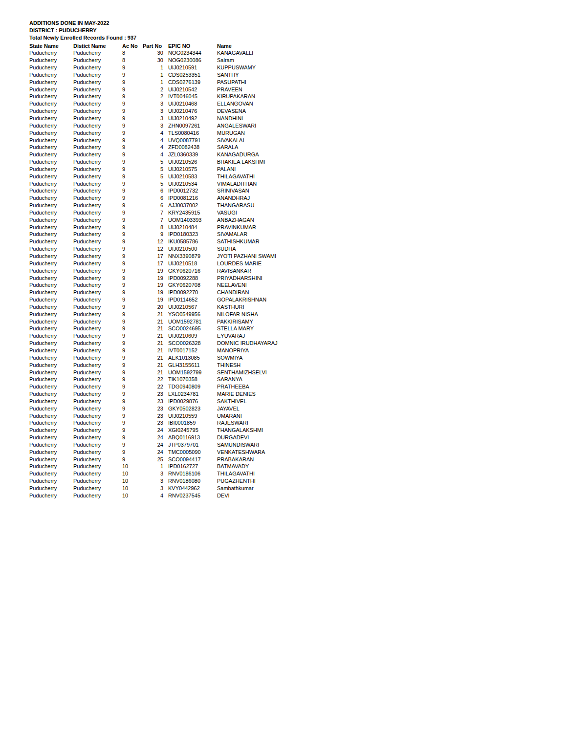ADDITIONS DONE IN MAY-2022
DISTRICT : PUDUCHERRY
Total Newly Enrolled Records Found : 937
| State Name | Distict Name | Ac No | Part No | EPIC NO | Name |
| --- | --- | --- | --- | --- | --- |
| Puducherry | Puducherry | 8 | 30 | NOG0234344 | KANAGAVALLI |
| Puducherry | Puducherry | 8 | 30 | NOG0230086 | Sairam |
| Puducherry | Puducherry | 9 | 1 | UIJ0210591 | KUPPUSWAMY |
| Puducherry | Puducherry | 9 | 1 | CDS0253351 | SANTHY |
| Puducherry | Puducherry | 9 | 1 | CDS0276139 | PASUPATHI |
| Puducherry | Puducherry | 9 | 2 | UIJ0210542 | PRAVEEN |
| Puducherry | Puducherry | 9 | 2 | IVT0046045 | KIRUPAKARAN |
| Puducherry | Puducherry | 9 | 3 | UIJ0210468 | ELLANGOVAN |
| Puducherry | Puducherry | 9 | 3 | UIJ0210476 | DEVASENA |
| Puducherry | Puducherry | 9 | 3 | UIJ0210492 | NANDHINI |
| Puducherry | Puducherry | 9 | 3 | ZHN0097261 | ANGALESWARI |
| Puducherry | Puducherry | 9 | 4 | TLS0080416 | MURUGAN |
| Puducherry | Puducherry | 9 | 4 | UVQ0087791 | SIVAKALAI |
| Puducherry | Puducherry | 9 | 4 | ZFD0082438 | SARALA |
| Puducherry | Puducherry | 9 | 4 | JZL0360339 | KANAGADURGA |
| Puducherry | Puducherry | 9 | 5 | UIJ0210526 | BHAKIEA LAKSHMI |
| Puducherry | Puducherry | 9 | 5 | UIJ0210575 | PALANI |
| Puducherry | Puducherry | 9 | 5 | UIJ0210583 | THILAGAVATHI |
| Puducherry | Puducherry | 9 | 5 | UIJ0210534 | VIMALADITHAN |
| Puducherry | Puducherry | 9 | 6 | IPD0012732 | SRINIVASAN |
| Puducherry | Puducherry | 9 | 6 | IPD0081216 | ANANDHRAJ |
| Puducherry | Puducherry | 9 | 6 | AJJ0037002 | THANGARASU |
| Puducherry | Puducherry | 9 | 7 | KRY2435915 | VASUGI |
| Puducherry | Puducherry | 9 | 7 | UOM1403393 | ANBAZHAGAN |
| Puducherry | Puducherry | 9 | 8 | UIJ0210484 | PRAVINKUMAR |
| Puducherry | Puducherry | 9 | 9 | IPD0180323 | SIVAMALAR |
| Puducherry | Puducherry | 9 | 12 | IKU0585786 | SATHISHKUMAR |
| Puducherry | Puducherry | 9 | 12 | UIJ0210500 | SUDHA |
| Puducherry | Puducherry | 9 | 17 | NNX3390879 | JYOTI PAZHANI SWAMI |
| Puducherry | Puducherry | 9 | 17 | UIJ0210518 | LOURDES MARIE |
| Puducherry | Puducherry | 9 | 19 | GKY0620716 | RAVISANKAR |
| Puducherry | Puducherry | 9 | 19 | IPD0092288 | PRIYADHARSHINI |
| Puducherry | Puducherry | 9 | 19 | GKY0620708 | NEELAVENI |
| Puducherry | Puducherry | 9 | 19 | IPD0092270 | CHANDIRAN |
| Puducherry | Puducherry | 9 | 19 | IPD0114652 | GOPALAKRISHNAN |
| Puducherry | Puducherry | 9 | 20 | UIJ0210567 | KASTHURI |
| Puducherry | Puducherry | 9 | 21 | YSO0549956 | NILOFAR NISHA |
| Puducherry | Puducherry | 9 | 21 | UOM1592781 | PAKKIRISAMY |
| Puducherry | Puducherry | 9 | 21 | SCO0024695 | STELLA MARY |
| Puducherry | Puducherry | 9 | 21 | UIJ0210609 | EYUVARAJ |
| Puducherry | Puducherry | 9 | 21 | SCO0026328 | DOMNIC IRUDHAYARAJ |
| Puducherry | Puducherry | 9 | 21 | IVT0017152 | MANOPRIYA |
| Puducherry | Puducherry | 9 | 21 | AEK1013085 | SOWMIYA |
| Puducherry | Puducherry | 9 | 21 | GLH3155611 | THINESH |
| Puducherry | Puducherry | 9 | 21 | UOM1592799 | SENTHAMIZHSELVI |
| Puducherry | Puducherry | 9 | 22 | TIK1070358 | SARANYA |
| Puducherry | Puducherry | 9 | 22 | TDG0940809 | PRATHEEBA |
| Puducherry | Puducherry | 9 | 23 | LXL0234781 | MARIE DENIES |
| Puducherry | Puducherry | 9 | 23 | IPD0029876 | SAKTHIVEL |
| Puducherry | Puducherry | 9 | 23 | GKY0502823 | JAYAVEL |
| Puducherry | Puducherry | 9 | 23 | UIJ0210559 | UMARANI |
| Puducherry | Puducherry | 9 | 23 | IBI0001859 | RAJESWARI |
| Puducherry | Puducherry | 9 | 24 | XGI0245795 | THANGALAKSHMI |
| Puducherry | Puducherry | 9 | 24 | ABQ0116913 | DURGADEVI |
| Puducherry | Puducherry | 9 | 24 | JTP0379701 | SAMUNDISWARI |
| Puducherry | Puducherry | 9 | 24 | TMC0005090 | VENKATESHWARA |
| Puducherry | Puducherry | 9 | 25 | SCO0094417 | PRABAKARAN |
| Puducherry | Puducherry | 10 | 1 | IPD0162727 | BATMAVADY |
| Puducherry | Puducherry | 10 | 3 | RNV0186106 | THILAGAVATHI |
| Puducherry | Puducherry | 10 | 3 | RNV0186080 | PUGAZHENTHI |
| Puducherry | Puducherry | 10 | 3 | KVY0442962 | Sambathkumar |
| Puducherry | Puducherry | 10 | 4 | RNV0237545 | DEVI |